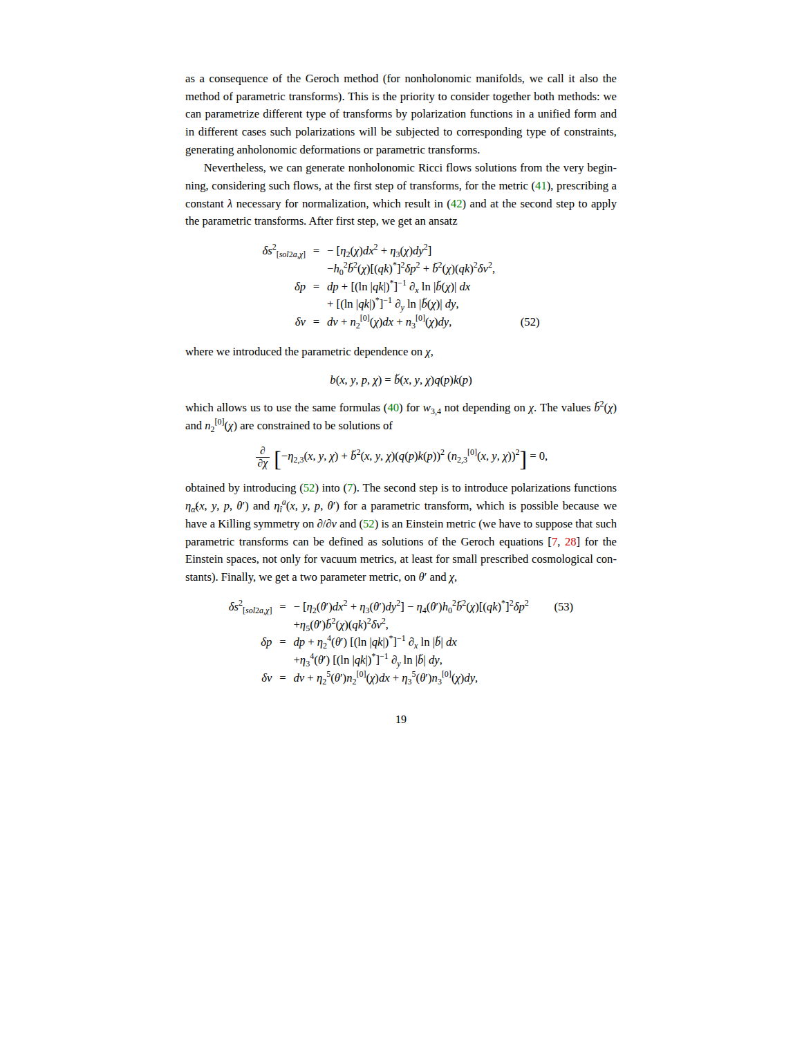as a consequence of the Geroch method (for nonholonomic manifolds, we call it also the method of parametric transforms). This is the priority to consider together both methods: we can parametrize different type of transforms by polarization functions in a unified form and in different cases such polarizations will be subjected to corresponding type of constraints, generating anholonomic deformations or parametric transforms.
Nevertheless, we can generate nonholonomic Ricci flows solutions from the very beginning, considering such flows, at the first step of transforms, for the metric (41), prescribing a constant λ necessary for normalization, which result in (42) and at the second step to apply the parametric transforms. After first step, we get an ansatz
δs2[sol2a,χ]
=
− [η2(χ)dx2 + η3(χ)dy2]
−h02b̆2(χ)[(qk)*]2δp2 + b̆2(χ)(qk)2δv2,
δp
=
dp + [(ln |qk|)*]−1 ∂x ln |b̆(χ)| dx
+ [(ln |qk|)*]−1 ∂y ln |b̆(χ)| dy,
δv
=
dv + n2[0](χ)dx + n3[0](χ)dy,
(52)
where we introduced the parametric dependence on χ,
b(x, y, p, χ) = b̆(x, y, χ)q(p)k(p)
which allows us to use the same formulas (40) for w3,4 not depending on χ. The values b̆2(χ) and n2[0](χ) are constrained to be solutions of
∂∂χ [−η2,3(x, y, χ) + b̆2(x, y, χ)(q(p)k(p))2 (n2,3[0](x, y, χ))2] = 0,
obtained by introducing (52) into (7). The second step is to introduce polarizations functions ηα̂(x, y, p, θ′) and ηîa(x, y, p, θ′) for a parametric transform, which is possible because we have a Killing symmetry on ∂/∂v and (52) is an Einstein metric (we have to suppose that such parametric transforms can be defined as solutions of the Geroch equations [7, 28] for the Einstein spaces, not only for vacuum metrics, at least for small prescribed cosmological constants). Finally, we get a two parameter metric, on θ′ and χ,
δs2[sol2a,χ]
=
− [η2(θ′)dx2 + η3(θ′)dy2] − η4(θ′)h02b̆2(χ)[(qk)*]2δp2
(53)
+η5(θ′)b̆2(χ)(qk)2δv2,
δp
=
dp + η24(θ′) [(ln |qk|)*]−1 ∂x ln |b̆| dx
+η34(θ′) [(ln |qk|)*]−1 ∂y ln |b̆| dy,
δv
=
dv + η25(θ′)n2[0](χ)dx + η35(θ′)n3[0](χ)dy,
19